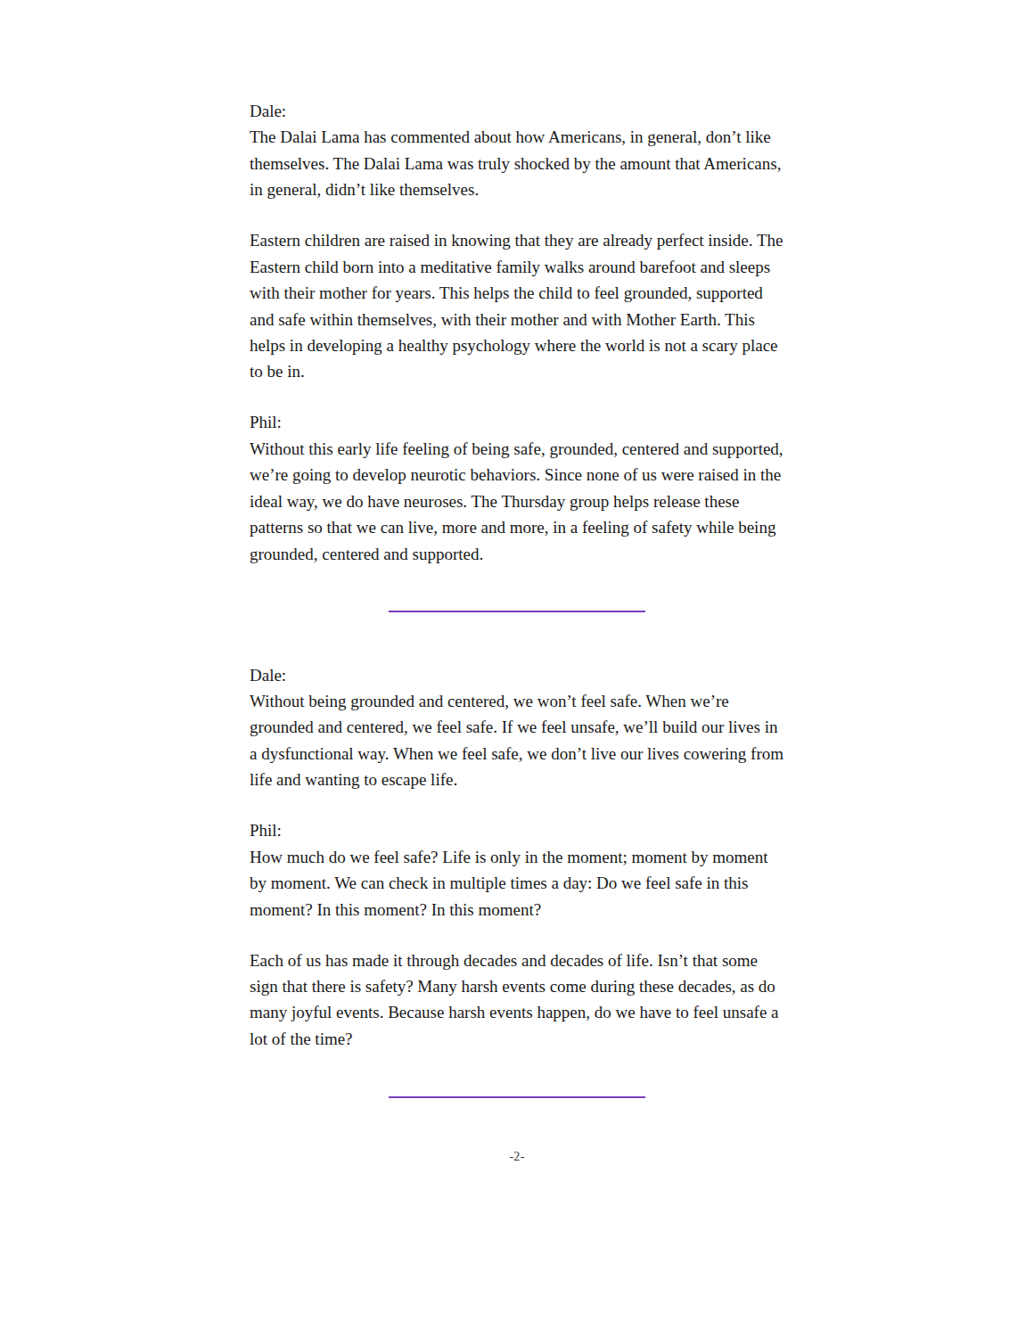Dale:
The Dalai Lama has commented about how Americans, in general, don’t like themselves. The Dalai Lama was truly shocked by the amount that Americans, in general, didn’t like themselves.
Eastern children are raised in knowing that they are already perfect inside. The Eastern child born into a meditative family walks around barefoot and sleeps with their mother for years. This helps the child to feel grounded, supported and safe within themselves, with their mother and with Mother Earth. This helps in developing a healthy psychology where the world is not a scary place to be in.
Phil:
Without this early life feeling of being safe, grounded, centered and supported, we’re going to develop neurotic behaviors. Since none of us were raised in the ideal way, we do have neuroses. The Thursday group helps release these patterns so that we can live, more and more, in a feeling of safety while being grounded, centered and supported.
Dale:
Without being grounded and centered, we won’t feel safe. When we’re grounded and centered, we feel safe. If we feel unsafe, we’ll build our lives in a dysfunctional way. When we feel safe, we don’t live our lives cowering from life and wanting to escape life.
Phil:
How much do we feel safe? Life is only in the moment; moment by moment by moment. We can check in multiple times a day: Do we feel safe in this moment? In this moment? In this moment?
Each of us has made it through decades and decades of life. Isn’t that some sign that there is safety? Many harsh events come during these decades, as do many joyful events. Because harsh events happen, do we have to feel unsafe a lot of the time?
-2-